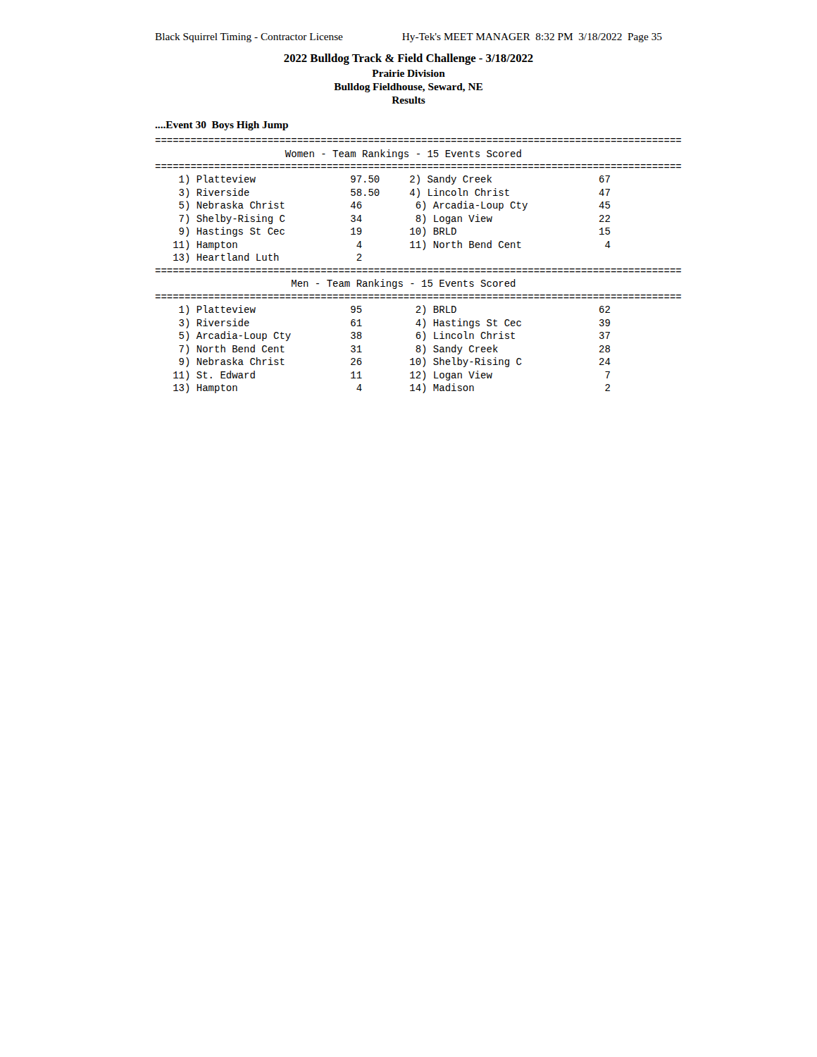Black Squirrel Timing - Contractor License
Hy-Tek's MEET MANAGER 8:32 PM 3/18/2022 Page 35
2022 Bulldog Track & Field Challenge - 3/18/2022
Prairie Division
Bulldog Fieldhouse, Seward, NE
Results
....Event 30 Boys High Jump
=========================================================================================
                      Women - Team Rankings - 15 Events Scored
=========================================================================================
    1) Platteview                97.50     2) Sandy Creek                  67
    3) Riverside                 58.50     4) Lincoln Christ               47
    5) Nebraska Christ           46         6) Arcadia-Loup Cty            45
    7) Shelby-Rising C           34         8) Logan View                  22
    9) Hastings St Cec           19        10) BRLD                        15
   11) Hampton                    4        11) North Bend Cent              4
   13) Heartland Luth             2
=========================================================================================
                       Men - Team Rankings - 15 Events Scored
=========================================================================================
    1) Platteview                95         2) BRLD                        62
    3) Riverside                 61         4) Hastings St Cec             39
    5) Arcadia-Loup Cty          38         6) Lincoln Christ              37
    7) North Bend Cent           31         8) Sandy Creek                 28
    9) Nebraska Christ           26        10) Shelby-Rising C             24
   11) St. Edward                11        12) Logan View                   7
   13) Hampton                    4        14) Madison                      2